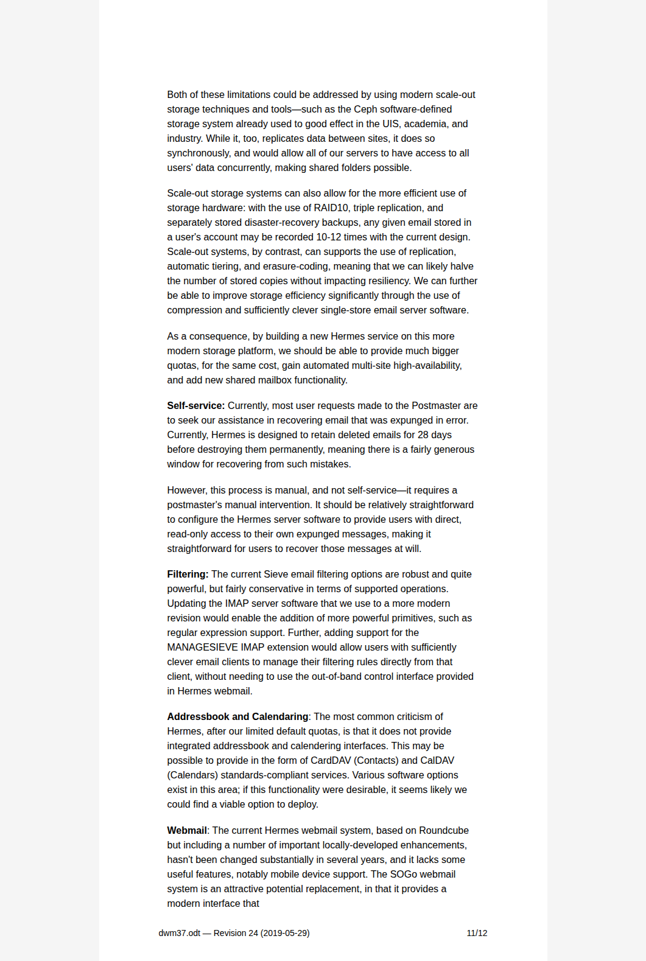Both of these limitations could be addressed by using modern scale-out storage techniques and tools—such as the Ceph software-defined storage system already used to good effect in the UIS, academia, and industry. While it, too, replicates data between sites, it does so synchronously, and would allow all of our servers to have access to all users' data concurrently, making shared folders possible.
Scale-out storage systems can also allow for the more efficient use of storage hardware: with the use of RAID10, triple replication, and separately stored disaster-recovery backups, any given email stored in a user's account may be recorded 10-12 times with the current design. Scale-out systems, by contrast, can supports the use of replication, automatic tiering, and erasure-coding, meaning that we can likely halve the number of stored copies without impacting resiliency. We can further be able to improve storage efficiency significantly through the use of compression and sufficiently clever single-store email server software.
As a consequence, by building a new Hermes service on this more modern storage platform, we should be able to provide much bigger quotas, for the same cost, gain automated multi-site high-availability, and add new shared mailbox functionality.
Self-service: Currently, most user requests made to the Postmaster are to seek our assistance in recovering email that was expunged in error. Currently, Hermes is designed to retain deleted emails for 28 days before destroying them permanently, meaning there is a fairly generous window for recovering from such mistakes.
However, this process is manual, and not self-service—it requires a postmaster's manual intervention. It should be relatively straightforward to configure the Hermes server software to provide users with direct, read-only access to their own expunged messages, making it straightforward for users to recover those messages at will.
Filtering: The current Sieve email filtering options are robust and quite powerful, but fairly conservative in terms of supported operations. Updating the IMAP server software that we use to a more modern revision would enable the addition of more powerful primitives, such as regular expression support. Further, adding support for the MANAGESIEVE IMAP extension would allow users with sufficiently clever email clients to manage their filtering rules directly from that client, without needing to use the out-of-band control interface provided in Hermes webmail.
Addressbook and Calendaring: The most common criticism of Hermes, after our limited default quotas, is that it does not provide integrated addressbook and calendering interfaces. This may be possible to provide in the form of CardDAV (Contacts) and CalDAV (Calendars) standards-compliant services. Various software options exist in this area; if this functionality were desirable, it seems likely we could find a viable option to deploy.
Webmail: The current Hermes webmail system, based on Roundcube but including a number of important locally-developed enhancements, hasn't been changed substantially in several years, and it lacks some useful features, notably mobile device support. The SOGo webmail system is an attractive potential replacement, in that it provides a modern interface that
dwm37.odt — Revision 24 (2019-05-29) 11/12